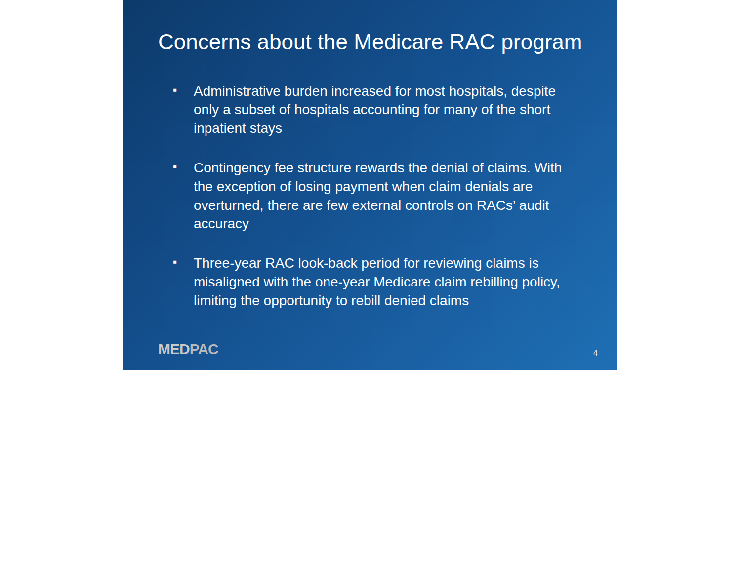Concerns about the Medicare RAC program
Administrative burden increased for most hospitals, despite only a subset of hospitals accounting for many of the short inpatient stays
Contingency fee structure rewards the denial of claims. With the exception of losing payment when claim denials are overturned, there are few external controls on RACs’ audit accuracy
Three-year RAC look-back period for reviewing claims is misaligned with the one-year Medicare claim rebilling policy, limiting the opportunity to rebill denied claims
MEDPAC
4